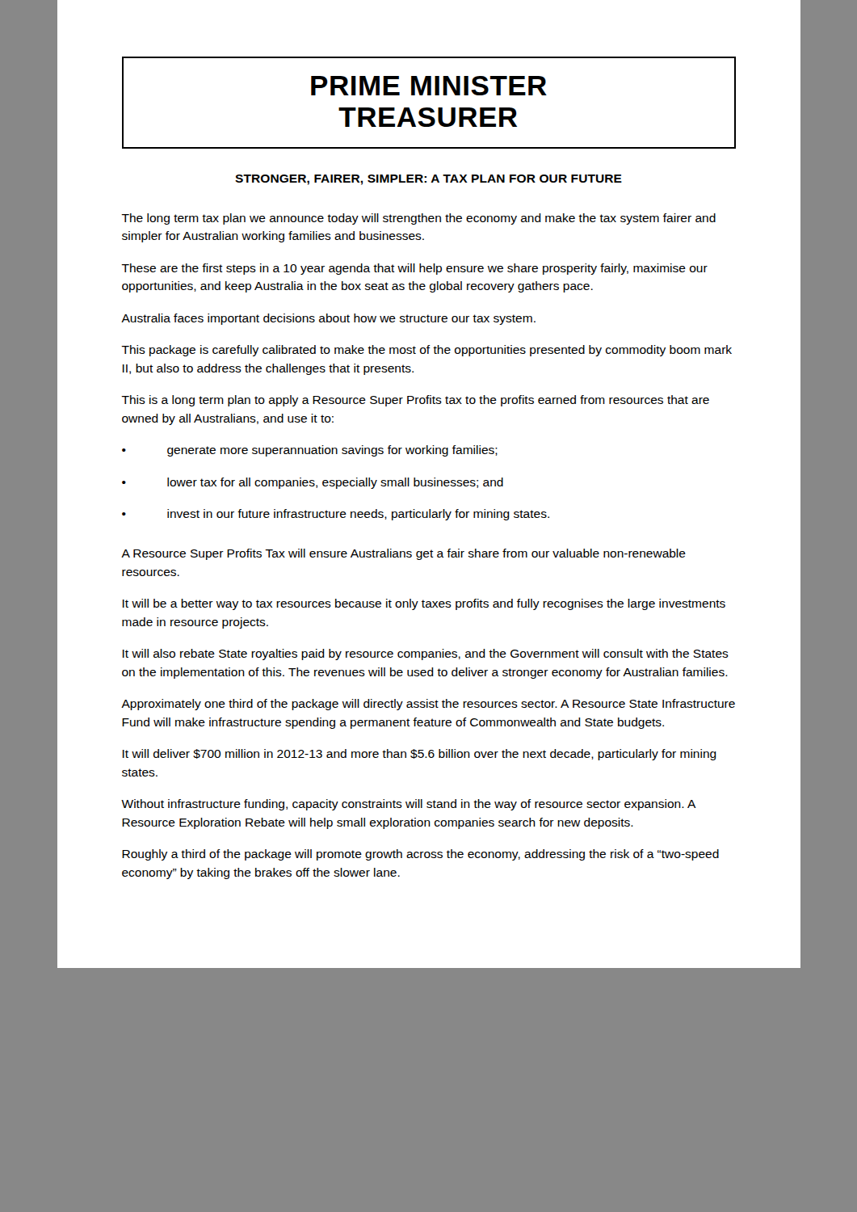PRIME MINISTER
TREASURER
STRONGER, FAIRER, SIMPLER: A TAX PLAN FOR OUR FUTURE
The long term tax plan we announce today will strengthen the economy and make the tax system fairer and simpler for Australian working families and businesses.
These are the first steps in a 10 year agenda that will help ensure we share prosperity fairly, maximise our opportunities, and keep Australia in the box seat as the global recovery gathers pace.
Australia faces important decisions about how we structure our tax system.
This package is carefully calibrated to make the most of the opportunities presented by commodity boom mark II, but also to address the challenges that it presents.
This is a long term plan to apply a Resource Super Profits tax to the profits earned from resources that are owned by all Australians, and use it to:
generate more superannuation savings for working families;
lower tax for all companies, especially small businesses; and
invest in our future infrastructure needs, particularly for mining states.
A Resource Super Profits Tax will ensure Australians get a fair share from our valuable non-renewable resources.
It will be a better way to tax resources because it only taxes profits and fully recognises the large investments made in resource projects.
It will also rebate State royalties paid by resource companies, and the Government will consult with the States on the implementation of this. The revenues will be used to deliver a stronger economy for Australian families.
Approximately one third of the package will directly assist the resources sector. A Resource State Infrastructure Fund will make infrastructure spending a permanent feature of Commonwealth and State budgets.
It will deliver $700 million in 2012-13 and more than $5.6 billion over the next decade, particularly for mining states.
Without infrastructure funding, capacity constraints will stand in the way of resource sector expansion. A Resource Exploration Rebate will help small exploration companies search for new deposits.
Roughly a third of the package will promote growth across the economy, addressing the risk of a “two-speed economy” by taking the brakes off the slower lane.